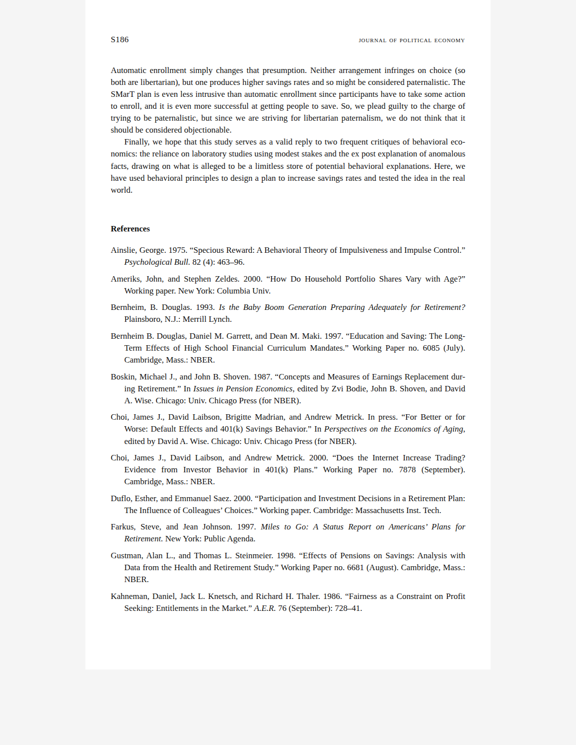S186 journal of political economy
Automatic enrollment simply changes that presumption. Neither arrangement infringes on choice (so both are libertarian), but one produces higher savings rates and so might be considered paternalistic. The SMarT plan is even less intrusive than automatic enrollment since participants have to take some action to enroll, and it is even more successful at getting people to save. So, we plead guilty to the charge of trying to be paternalistic, but since we are striving for libertarian paternalism, we do not think that it should be considered objectionable.
Finally, we hope that this study serves as a valid reply to two frequent critiques of behavioral economics: the reliance on laboratory studies using modest stakes and the ex post explanation of anomalous facts, drawing on what is alleged to be a limitless store of potential behavioral explanations. Here, we have used behavioral principles to design a plan to increase savings rates and tested the idea in the real world.
References
Ainslie, George. 1975. “Specious Reward: A Behavioral Theory of Impulsiveness and Impulse Control.” Psychological Bull. 82 (4): 463–96.
Ameriks, John, and Stephen Zeldes. 2000. “How Do Household Portfolio Shares Vary with Age?” Working paper. New York: Columbia Univ.
Bernheim, B. Douglas. 1993. Is the Baby Boom Generation Preparing Adequately for Retirement? Plainsboro, N.J.: Merrill Lynch.
Bernheim B. Douglas, Daniel M. Garrett, and Dean M. Maki. 1997. “Education and Saving: The Long-Term Effects of High School Financial Curriculum Mandates.” Working Paper no. 6085 (July). Cambridge, Mass.: NBER.
Boskin, Michael J., and John B. Shoven. 1987. “Concepts and Measures of Earnings Replacement during Retirement.” In Issues in Pension Economics, edited by Zvi Bodie, John B. Shoven, and David A. Wise. Chicago: Univ. Chicago Press (for NBER).
Choi, James J., David Laibson, Brigitte Madrian, and Andrew Metrick. In press. “For Better or for Worse: Default Effects and 401(k) Savings Behavior.” In Perspectives on the Economics of Aging, edited by David A. Wise. Chicago: Univ. Chicago Press (for NBER).
Choi, James J., David Laibson, and Andrew Metrick. 2000. “Does the Internet Increase Trading? Evidence from Investor Behavior in 401(k) Plans.” Working Paper no. 7878 (September). Cambridge, Mass.: NBER.
Duflo, Esther, and Emmanuel Saez. 2000. “Participation and Investment Decisions in a Retirement Plan: The Influence of Colleagues’ Choices.” Working paper. Cambridge: Massachusetts Inst. Tech.
Farkus, Steve, and Jean Johnson. 1997. Miles to Go: A Status Report on Americans’ Plans for Retirement. New York: Public Agenda.
Gustman, Alan L., and Thomas L. Steinmeier. 1998. “Effects of Pensions on Savings: Analysis with Data from the Health and Retirement Study.” Working Paper no. 6681 (August). Cambridge, Mass.: NBER.
Kahneman, Daniel, Jack L. Knetsch, and Richard H. Thaler. 1986. “Fairness as a Constraint on Profit Seeking: Entitlements in the Market.” A.E.R. 76 (September): 728–41.